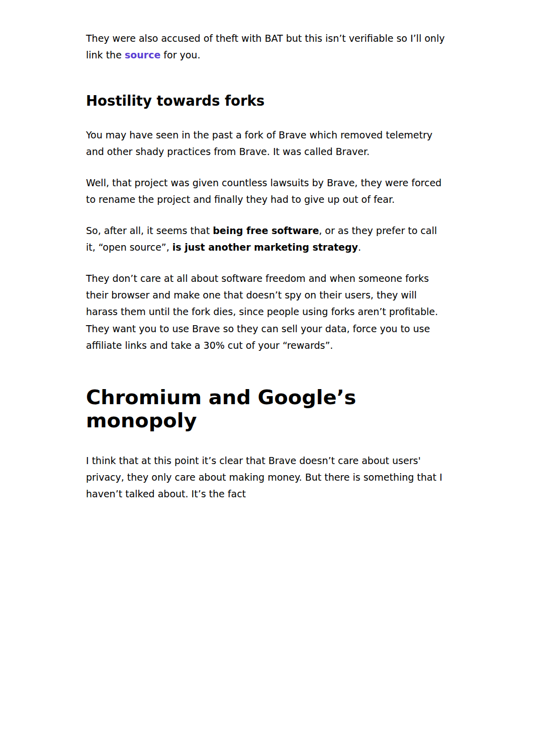They were also accused of theft with BAT but this isn’t verifiable so I’ll only link the source for you.
Hostility towards forks
You may have seen in the past a fork of Brave which removed telemetry and other shady practices from Brave. It was called Braver.
Well, that project was given countless lawsuits by Brave, they were forced to rename the project and finally they had to give up out of fear.
So, after all, it seems that being free software, or as they prefer to call it, “open source”, is just another marketing strategy.
They don’t care at all about software freedom and when someone forks their browser and make one that doesn’t spy on their users, they will harass them until the fork dies, since people using forks aren’t profitable. They want you to use Brave so they can sell your data, force you to use affiliate links and take a 30% cut of your “rewards”.
Chromium and Google’s monopoly
I think that at this point it’s clear that Brave doesn’t care about users' privacy, they only care about making money. But there is something that I haven’t talked about. It’s the fact